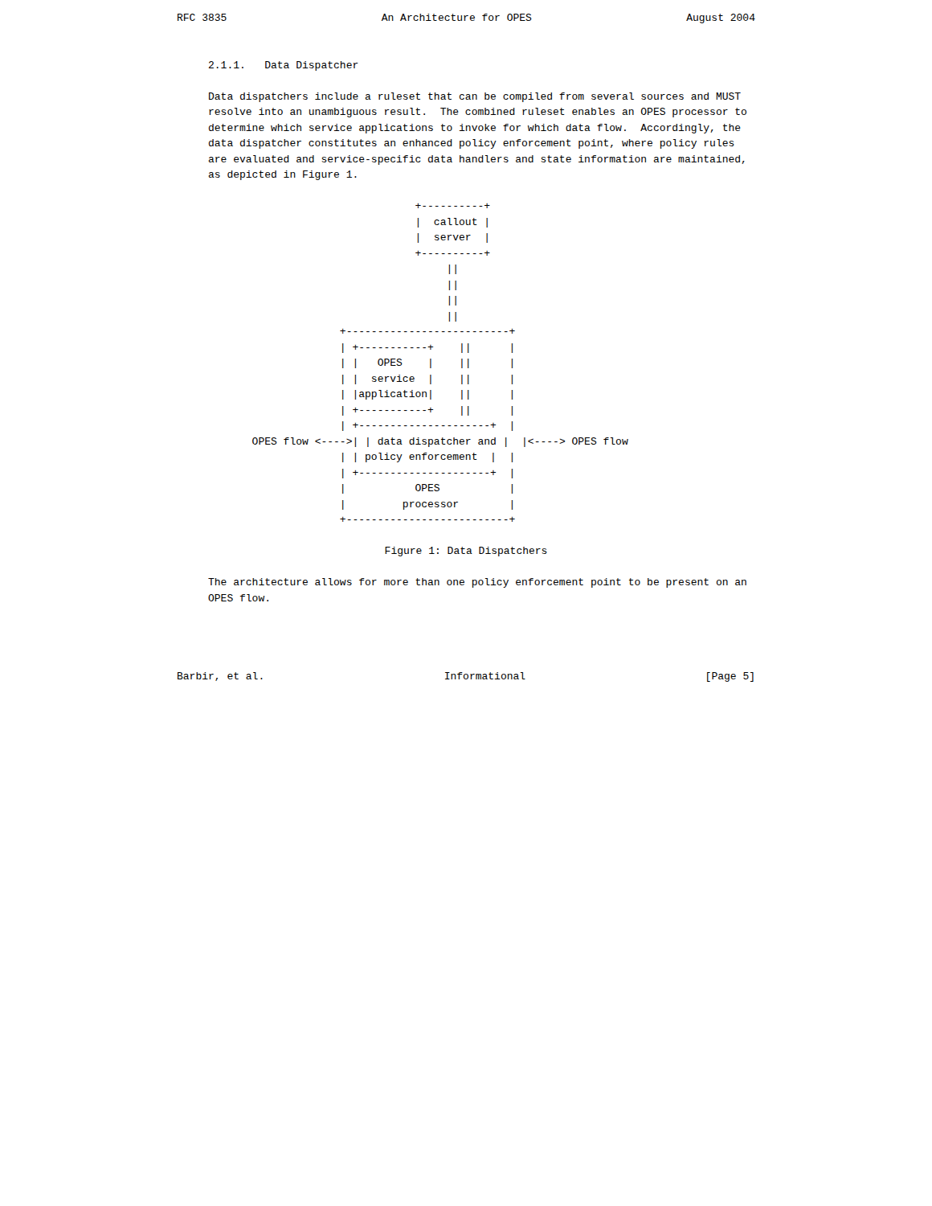RFC 3835 An Architecture for OPES August 2004
2.1.1. Data Dispatcher
Data dispatchers include a ruleset that can be compiled from several sources and MUST resolve into an unambiguous result. The combined ruleset enables an OPES processor to determine which service applications to invoke for which data flow. Accordingly, the data dispatcher constitutes an enhanced policy enforcement point, where policy rules are evaluated and service-specific data handlers and state information are maintained, as depicted in Figure 1.
                                      +----------+
                                      |  callout |
                                      |  server  |
                                      +----------+
                                           ||
                                           ||
                                           ||
                                           ||
                          +--------------------------+
                          | +-----------+    ||      |
                          | |   OPES    |    ||      |
                          | |  service  |    ||      |
                          | |application|    ||      |
                          | +-----------+    ||      |
                          | +---------------------+  |
            OPES flow <---->| | data dispatcher and |  |<----> OPES flow
                          | | policy enforcement  |  |
                          | +---------------------+  |
                          |           OPES           |
                          |         processor        |
                          +--------------------------+
Figure 1: Data Dispatchers
The architecture allows for more than one policy enforcement point to be present on an OPES flow.
Barbir, et al. Informational [Page 5]